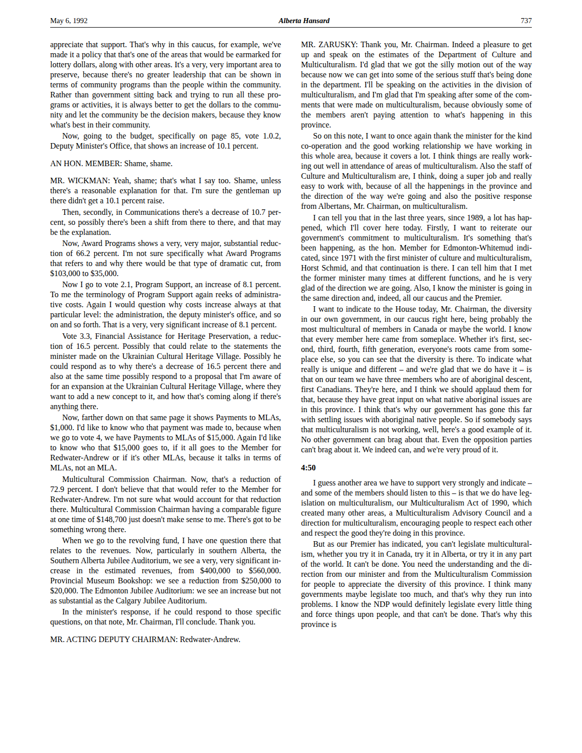May 6, 1992 Alberta Hansard 737
appreciate that support. That's why in this caucus, for example, we've made it a policy that that's one of the areas that would be earmarked for lottery dollars, along with other areas. It's a very, very important area to preserve, because there's no greater leadership that can be shown in terms of community programs than the people within the community. Rather than government sitting back and trying to run all these programs or activities, it is always better to get the dollars to the community and let the community be the decision makers, because they know what's best in their community.
Now, going to the budget, specifically on page 85, vote 1.0.2, Deputy Minister's Office, that shows an increase of 10.1 percent.
AN HON. MEMBER: Shame, shame.
MR. WICKMAN: Yeah, shame; that's what I say too. Shame, unless there's a reasonable explanation for that. I'm sure the gentleman up there didn't get a 10.1 percent raise.
Then, secondly, in Communications there's a decrease of 10.7 percent, so possibly there's been a shift from there to there, and that may be the explanation.
Now, Award Programs shows a very, very major, substantial reduction of 66.2 percent. I'm not sure specifically what Award Programs that refers to and why there would be that type of dramatic cut, from $103,000 to $35,000.
Now I go to vote 2.1, Program Support, an increase of 8.1 percent. To me the terminology of Program Support again reeks of administrative costs. Again I would question why costs increase always at that particular level: the administration, the deputy minister's office, and so on and so forth. That is a very, very significant increase of 8.1 percent.
Vote 3.3, Financial Assistance for Heritage Preservation, a reduction of 16.5 percent. Possibly that could relate to the statements the minister made on the Ukrainian Cultural Heritage Village. Possibly he could respond as to why there's a decrease of 16.5 percent there and also at the same time possibly respond to a proposal that I'm aware of for an expansion at the Ukrainian Cultural Heritage Village, where they want to add a new concept to it, and how that's coming along if there's anything there.
Now, farther down on that same page it shows Payments to MLAs, $1,000. I'd like to know who that payment was made to, because when we go to vote 4, we have Payments to MLAs of $15,000. Again I'd like to know who that $15,000 goes to, if it all goes to the Member for Redwater-Andrew or if it's other MLAs, because it talks in terms of MLAs, not an MLA.
Multicultural Commission Chairman. Now, that's a reduction of 72.9 percent. I don't believe that that would refer to the Member for Redwater-Andrew. I'm not sure what would account for that reduction there. Multicultural Commission Chairman having a comparable figure at one time of $148,700 just doesn't make sense to me. There's got to be something wrong there.
When we go to the revolving fund, I have one question there that relates to the revenues. Now, particularly in southern Alberta, the Southern Alberta Jubilee Auditorium, we see a very, very significant increase in the estimated revenues, from $400,000 to $560,000. Provincial Museum Bookshop: we see a reduction from $250,000 to $20,000. The Edmonton Jubilee Auditorium: we see an increase but not as substantial as the Calgary Jubilee Auditorium.
In the minister's response, if he could respond to those specific questions, on that note, Mr. Chairman, I'll conclude. Thank you.
MR. ACTING DEPUTY CHAIRMAN: Redwater-Andrew.
MR. ZARUSKY: Thank you, Mr. Chairman. Indeed a pleasure to get up and speak on the estimates of the Department of Culture and Multiculturalism. I'd glad that we got the silly motion out of the way because now we can get into some of the serious stuff that's being done in the department. I'll be speaking on the activities in the division of multiculturalism, and I'm glad that I'm speaking after some of the comments that were made on multiculturalism, because obviously some of the members aren't paying attention to what's happening in this province.
So on this note, I want to once again thank the minister for the kind co-operation and the good working relationship we have working in this whole area, because it covers a lot. I think things are really working out well in attendance of areas of multiculturalism. Also the staff of Culture and Multiculturalism are, I think, doing a super job and really easy to work with, because of all the happenings in the province and the direction of the way we're going and also the positive response from Albertans, Mr. Chairman, on multiculturalism.
I can tell you that in the last three years, since 1989, a lot has happened, which I'll cover here today. Firstly, I want to reiterate our government's commitment to multiculturalism. It's something that's been happening, as the hon. Member for Edmonton-Whitemud indicated, since 1971 with the first minister of culture and multiculturalism, Horst Schmid, and that continuation is there. I can tell him that I met the former minister many times at different functions, and he is very glad of the direction we are going. Also, I know the minister is going in the same direction and, indeed, all our caucus and the Premier.
I want to indicate to the House today, Mr. Chairman, the diversity in our own government, in our caucus right here, being probably the most multicultural of members in Canada or maybe the world. I know that every member here came from someplace. Whether it's first, second, third, fourth, fifth generation, everyone's roots came from someplace else, so you can see that the diversity is there. To indicate what really is unique and different – and we're glad that we do have it – is that on our team we have three members who are of aboriginal descent, first Canadians. They're here, and I think we should applaud them for that, because they have great input on what native aboriginal issues are in this province. I think that's why our government has gone this far with settling issues with aboriginal native people. So if somebody says that multiculturalism is not working, well, here's a good example of it. No other government can brag about that. Even the opposition parties can't brag about it. We indeed can, and we're very proud of it.
4:50
I guess another area we have to support very strongly and indicate – and some of the members should listen to this – is that we do have legislation on multiculturalism, our Multiculturalism Act of 1990, which created many other areas, a Multiculturalism Advisory Council and a direction for multiculturalism, encouraging people to respect each other and respect the good they're doing in this province.
But as our Premier has indicated, you can't legislate multiculturalism, whether you try it in Canada, try it in Alberta, or try it in any part of the world. It can't be done. You need the understanding and the direction from our minister and from the Multiculturalism Commission for people to appreciate the diversity of this province. I think many governments maybe legislate too much, and that's why they run into problems. I know the NDP would definitely legislate every little thing and force things upon people, and that can't be done. That's why this province is